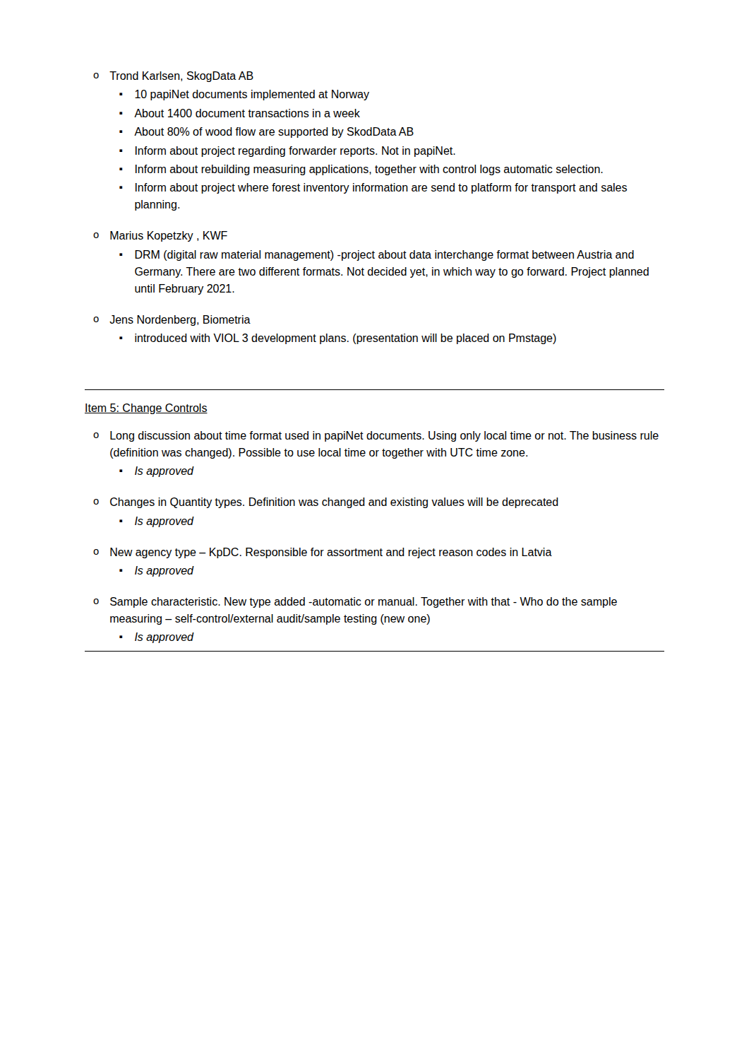Trond Karlsen, SkogData AB
10 papiNet documents implemented at Norway
About 1400 document transactions in a week
About 80% of wood flow are supported by SkodData AB
Inform about project regarding forwarder reports. Not in papiNet.
Inform about rebuilding measuring applications, together with control logs automatic selection.
Inform about project where forest inventory information are send to platform for transport and sales planning.
Marius Kopetzky , KWF
DRM (digital raw material management) -project about data interchange format between Austria and Germany. There are two different formats. Not decided yet, in which way to go forward. Project planned until February 2021.
Jens Nordenberg, Biometria
introduced with VIOL 3 development plans. (presentation will be placed on Pmstage)
Item 5: Change Controls
Long discussion about time format used in papiNet documents. Using only local time or not. The business rule (definition was changed). Possible to use local time or together with UTC time zone.
Is approved
Changes in Quantity types. Definition was changed and existing values will be deprecated
Is approved
New agency type – KpDC. Responsible for assortment and reject reason codes in Latvia
Is approved
Sample characteristic. New type added -automatic or manual. Together with that - Who do the sample measuring – self-control/external audit/sample testing (new one)
Is approved